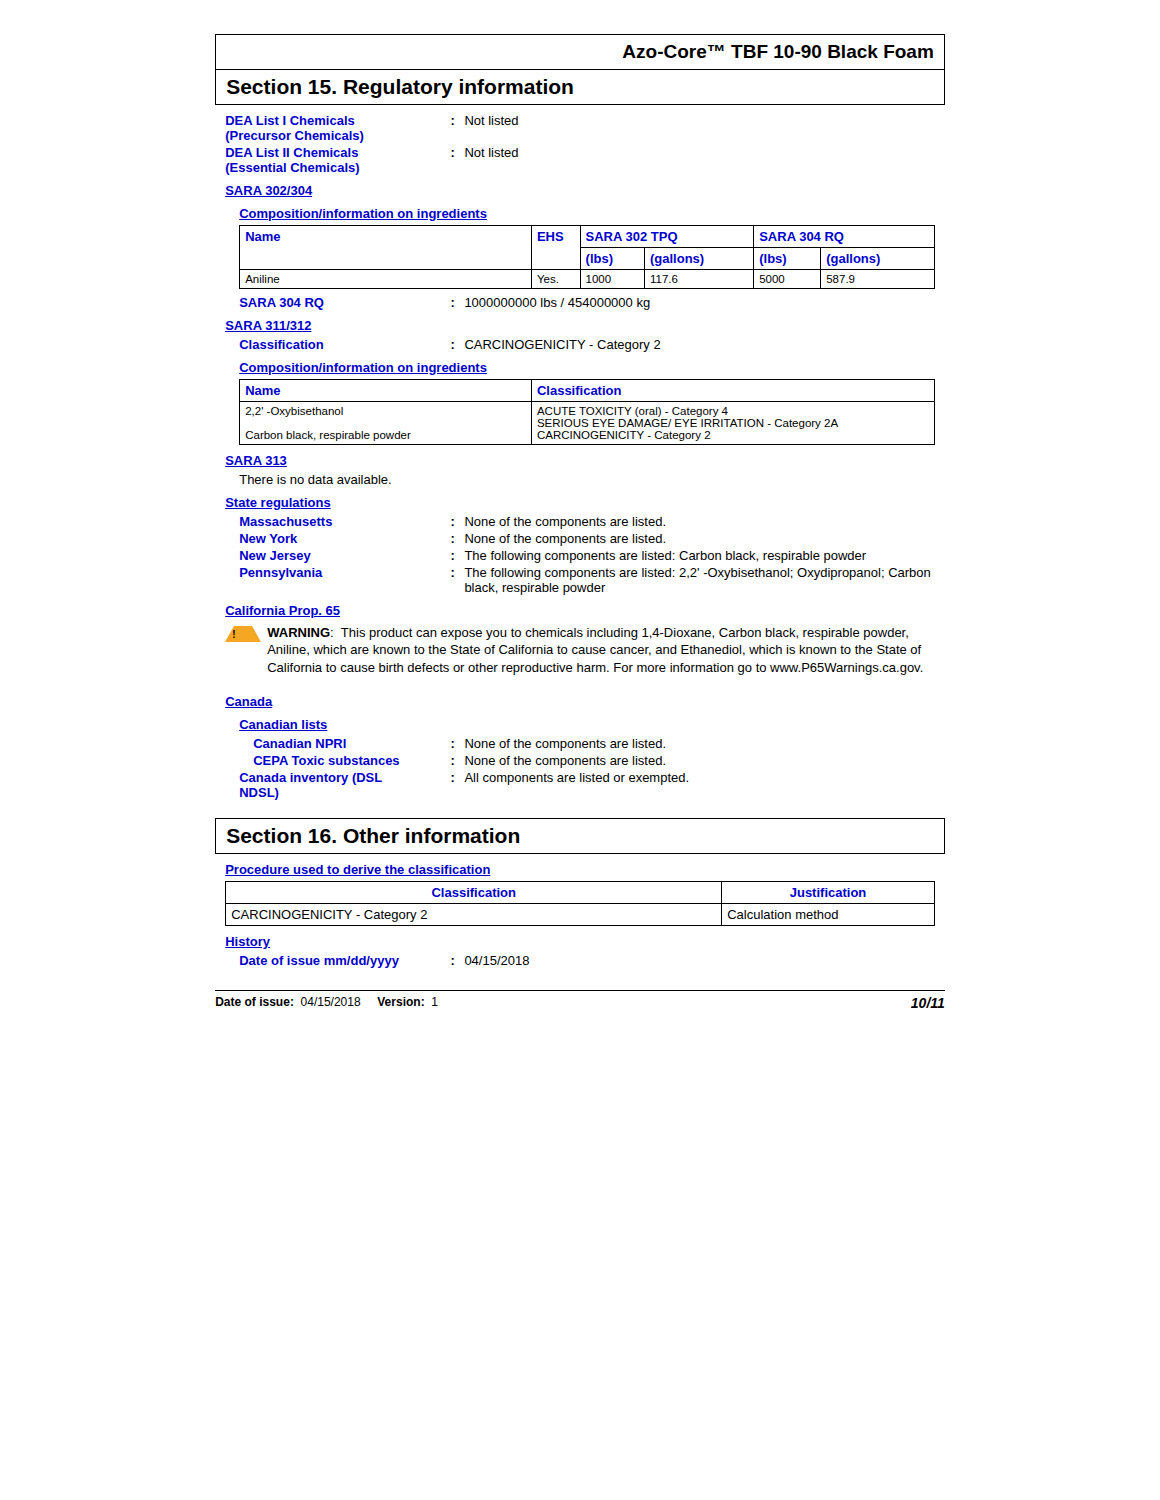Azo-Core™ TBF 10-90 Black Foam
Section 15. Regulatory information
DEA List I Chemicals
(Precursor Chemicals)
:
Not listed
DEA List II Chemicals
(Essential Chemicals)
:
Not listed
SARA 302/304
Composition/information on ingredients
| Name | EHS | SARA 302 TPQ | SARA 304 RQ |
| --- | --- | --- | --- |
| (lbs) | (gallons) | (lbs) | (gallons) |
| Aniline | Yes. | 1000 | 117.6 | 5000 | 587.9 |
SARA 304 RQ
:
1000000000 lbs / 454000000 kg
SARA 311/312
Classification
:
CARCINOGENICITY - Category 2
Composition/information on ingredients
| Name | Classification |
| --- | --- |
| 2,2' -Oxybisethanol Carbon black, respirable powder | ACUTE TOXICITY (oral) - Category 4 SERIOUS EYE DAMAGE/ EYE IRRITATION - Category 2A CARCINOGENICITY - Category 2 |
SARA 313
There is no data available.
State regulations
Massachusetts
:
None of the components are listed.
New York
:
None of the components are listed.
New Jersey
:
The following components are listed: Carbon black, respirable powder
Pennsylvania
:
The following components are listed: 2,2' -Oxybisethanol; Oxydipropanol; Carbon black, respirable powder
California Prop. 65
WARNING: This product can expose you to chemicals including 1,4-Dioxane, Carbon black, respirable powder, Aniline, which are known to the State of California to cause cancer, and Ethanediol, which is known to the State of California to cause birth defects or other reproductive harm. For more information go to www.P65Warnings.ca.gov.
Canada
Canadian lists
Canadian NPRI
:
None of the components are listed.
CEPA Toxic substances
:
None of the components are listed.
Canada inventory (DSL
NDSL)
:
All components are listed or exempted.
Section 16. Other information
Procedure used to derive the classification
| Classification | Justification |
| --- | --- |
| CARCINOGENICITY - Category 2 | Calculation method |
History
Date of issue mm/dd/yyyy
:
04/15/2018
Date of issue: 04/15/2018 Version: 1
10/11